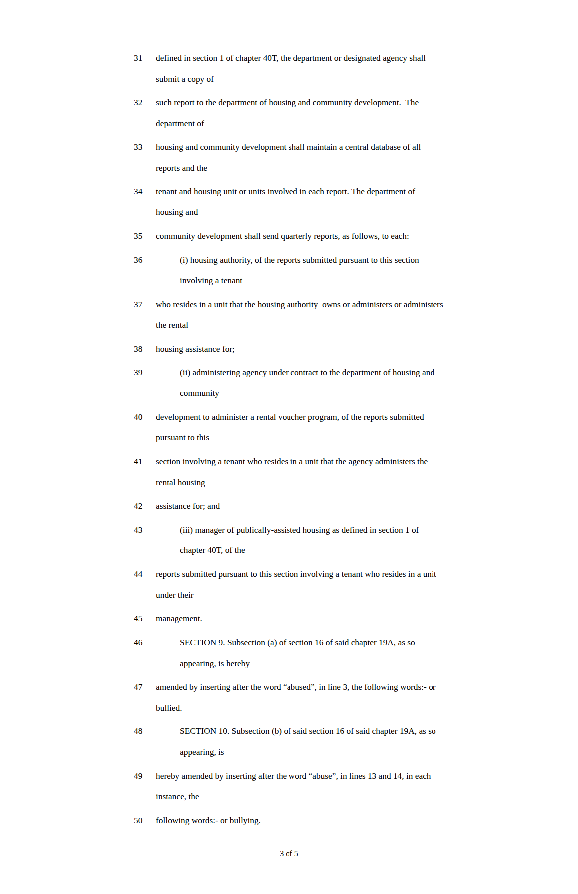31
defined in section 1 of chapter 40T, the department or designated agency shall submit a copy of
32
such report to the department of housing and community development. The department of
33
housing and community development shall maintain a central database of all reports and the
34
tenant and housing unit or units involved in each report. The department of housing and
35
community development shall send quarterly reports, as follows, to each:
36
(i) housing authority, of the reports submitted pursuant to this section involving a tenant
37
who resides in a unit that the housing authority owns or administers or administers the rental
38
housing assistance for;
39
(ii) administering agency under contract to the department of housing and community
40
development to administer a rental voucher program, of the reports submitted pursuant to this
41
section involving a tenant who resides in a unit that the agency administers the rental housing
42
assistance for; and
43
(iii) manager of publically-assisted housing as defined in section 1 of chapter 40T, of the
44
reports submitted pursuant to this section involving a tenant who resides in a unit under their
45
management.
46
SECTION 9. Subsection (a) of section 16 of said chapter 19A, as so appearing, is hereby
47
amended by inserting after the word “abused”, in line 3, the following words:- or bullied.
48
SECTION 10. Subsection (b) of said section 16 of said chapter 19A, as so appearing, is
49
hereby amended by inserting after the word “abuse”, in lines 13 and 14, in each instance, the
50
following words:- or bullying.
3 of 5